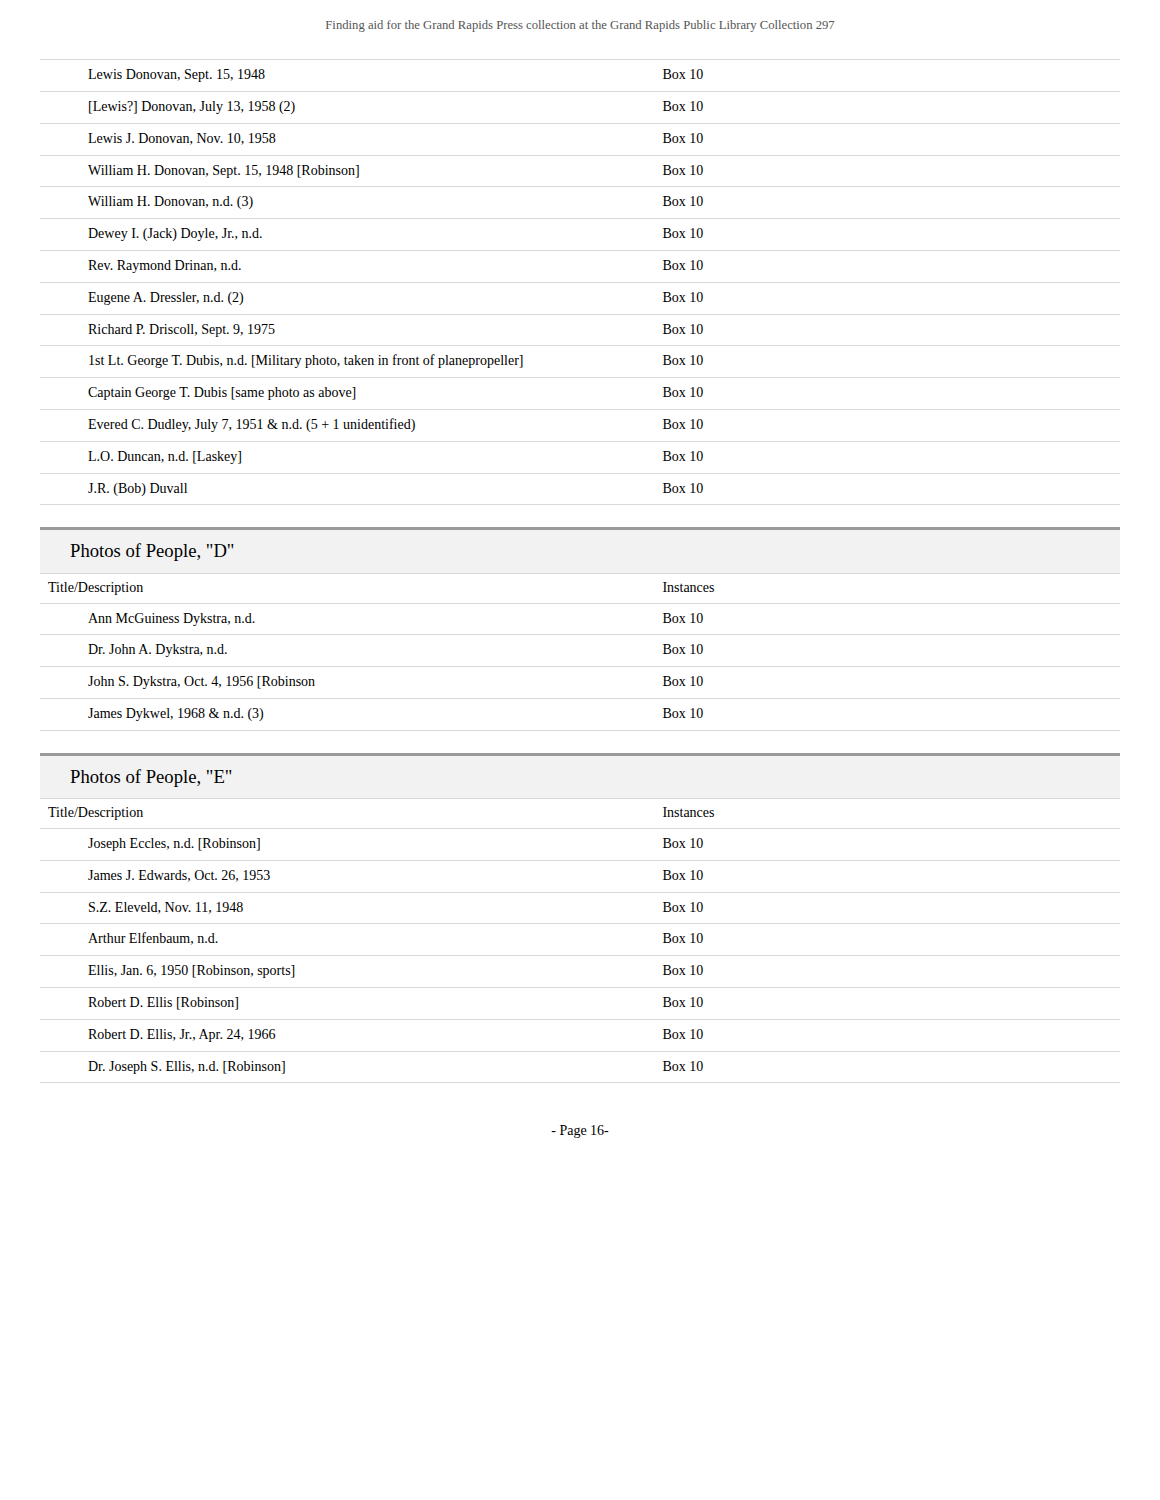Finding aid for the Grand Rapids Press collection at the Grand Rapids Public Library Collection 297
| Lewis Donovan, Sept. 15, 1948 | Box 10 |
| [Lewis?] Donovan, July 13, 1958 (2) | Box 10 |
| Lewis J. Donovan, Nov. 10, 1958 | Box 10 |
| William H. Donovan, Sept. 15, 1948 [Robinson] | Box 10 |
| William H. Donovan, n.d. (3) | Box 10 |
| Dewey I. (Jack) Doyle, Jr., n.d. | Box 10 |
| Rev. Raymond Drinan, n.d. | Box 10 |
| Eugene A. Dressler, n.d. (2) | Box 10 |
| Richard P. Driscoll, Sept. 9, 1975 | Box 10 |
| 1st Lt. George T. Dubis, n.d. [Military photo, taken in front of planepropeller] | Box 10 |
| Captain George T. Dubis [same photo as above] | Box 10 |
| Evered C. Dudley, July 7, 1951 & n.d. (5 + 1 unidentified) | Box 10 |
| L.O. Duncan, n.d. [Laskey] | Box 10 |
| J.R. (Bob) Duvall | Box 10 |
Photos of People, "D"
| Title/Description | Instances |
| Ann McGuiness Dykstra, n.d. | Box 10 |
| Dr. John A. Dykstra, n.d. | Box 10 |
| John S. Dykstra, Oct. 4, 1956 [Robinson | Box 10 |
| James Dykwel, 1968 & n.d. (3) | Box 10 |
Photos of People, "E"
| Title/Description | Instances |
| Joseph Eccles, n.d. [Robinson] | Box 10 |
| James J. Edwards, Oct. 26, 1953 | Box 10 |
| S.Z. Eleveld, Nov. 11, 1948 | Box 10 |
| Arthur Elfenbaum, n.d. | Box 10 |
| Ellis, Jan. 6, 1950 [Robinson, sports] | Box 10 |
| Robert D. Ellis [Robinson] | Box 10 |
| Robert D. Ellis, Jr., Apr. 24, 1966 | Box 10 |
| Dr. Joseph S. Ellis, n.d. [Robinson] | Box 10 |
- Page 16-